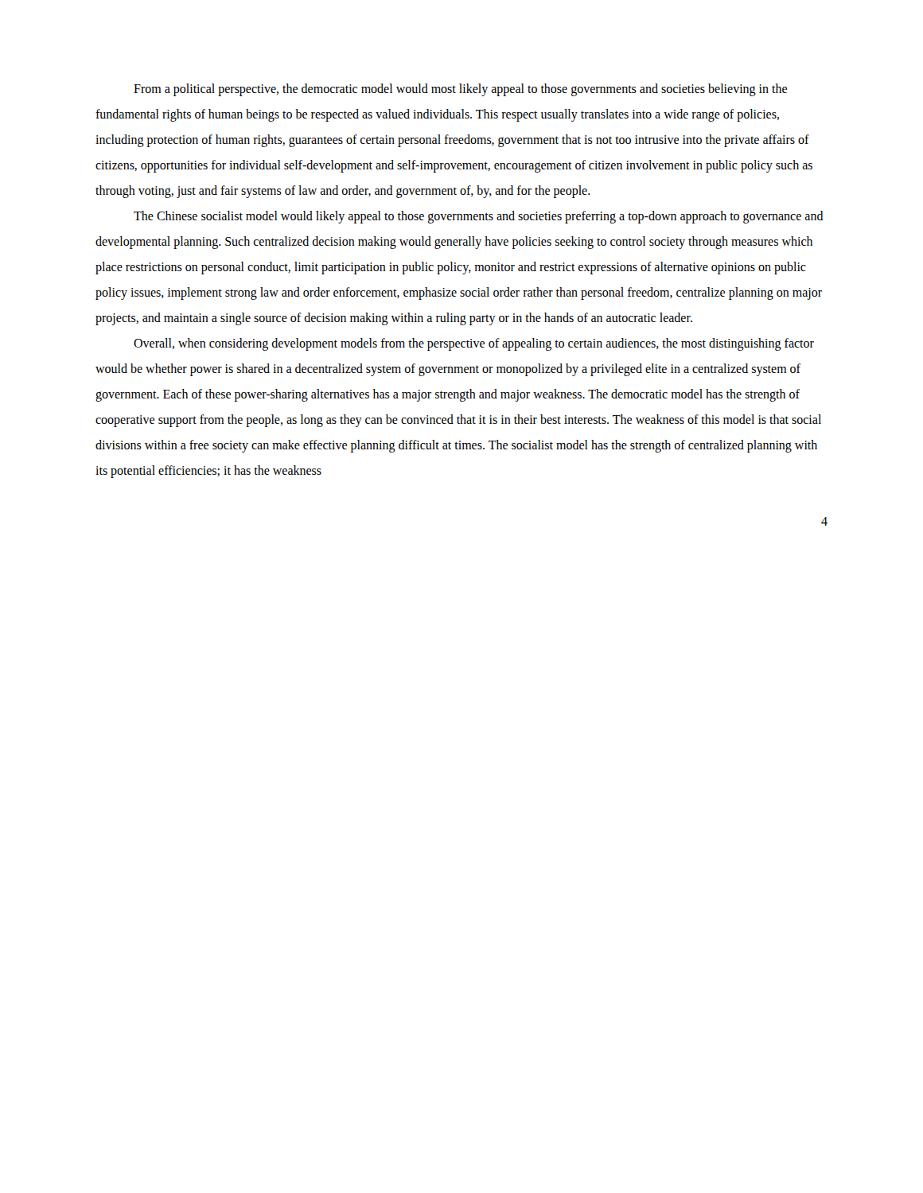From a political perspective, the democratic model would most likely appeal to those governments and societies believing in the fundamental rights of human beings to be respected as valued individuals. This respect usually translates into a wide range of policies, including protection of human rights, guarantees of certain personal freedoms, government that is not too intrusive into the private affairs of citizens, opportunities for individual self-development and self-improvement, encouragement of citizen involvement in public policy such as through voting, just and fair systems of law and order, and government of, by, and for the people.
The Chinese socialist model would likely appeal to those governments and societies preferring a top-down approach to governance and developmental planning. Such centralized decision making would generally have policies seeking to control society through measures which place restrictions on personal conduct, limit participation in public policy, monitor and restrict expressions of alternative opinions on public policy issues, implement strong law and order enforcement, emphasize social order rather than personal freedom, centralize planning on major projects, and maintain a single source of decision making within a ruling party or in the hands of an autocratic leader.
Overall, when considering development models from the perspective of appealing to certain audiences, the most distinguishing factor would be whether power is shared in a decentralized system of government or monopolized by a privileged elite in a centralized system of government. Each of these power-sharing alternatives has a major strength and major weakness. The democratic model has the strength of cooperative support from the people, as long as they can be convinced that it is in their best interests. The weakness of this model is that social divisions within a free society can make effective planning difficult at times. The socialist model has the strength of centralized planning with its potential efficiencies; it has the weakness
4